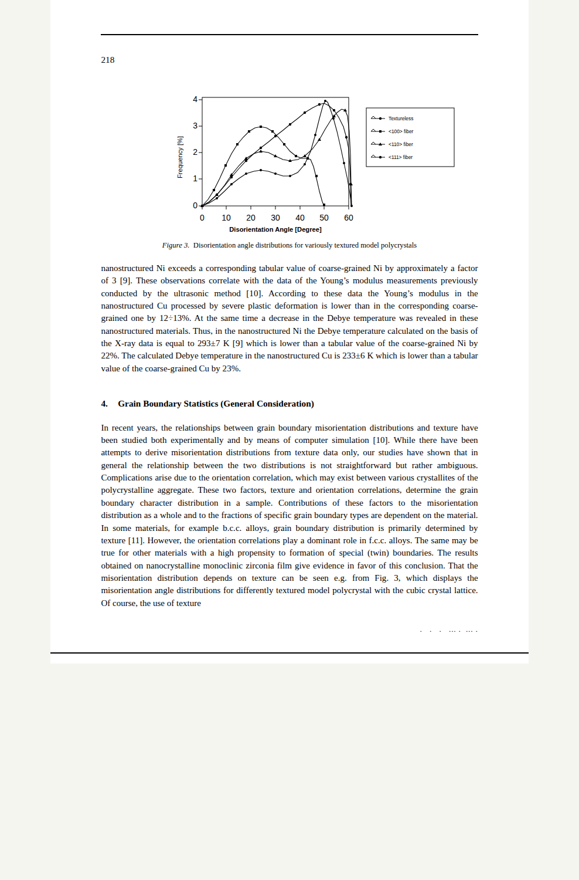218
4 3 2 1 0 Frequency [%] 0 10 20 30 40 50 60 Disorientation Angle [Degree] Textureless <100> fiber <110> fiber <111> fiber
Figure 3. Disorientation angle distributions for variously textured model polycrystals
nanostructured Ni exceeds a corresponding tabular value of coarse-grained Ni by approximately a factor of 3 [9]. These observations correlate with the data of the Young’s modulus measurements previously conducted by the ultrasonic method [10]. According to these data the Young’s modulus in the nanostructured Cu processed by severe plastic deformation is lower than in the corresponding coarse-grained one by 12÷13%. At the same time a decrease in the Debye temperature was revealed in these nanostructured materials. Thus, in the nanostructured Ni the Debye temperature calculated on the basis of the X-ray data is equal to 293±7 K [9] which is lower than a tabular value of the coarse-grained Ni by 22%. The calculated Debye temperature in the nanostructured Cu is 233±6 K which is lower than a tabular value of the coarse-grained Cu by 23%.
4. Grain Boundary Statistics (General Consideration)
In recent years, the relationships between grain boundary misorientation distributions and texture have been studied both experimentally and by means of computer simulation [10]. While there have been attempts to derive misorientation distributions from texture data only, our studies have shown that in general the relationship between the two distributions is not straightforward but rather ambiguous. Complications arise due to the orientation correlation, which may exist between various crystallites of the polycrystalline aggregate. These two factors, texture and orientation correlations, determine the grain boundary character distribution in a sample. Contributions of these factors to the misorientation distribution as a whole and to the fractions of specific grain boundary types are dependent on the material. In some materials, for example b.c.c. alloys, grain boundary distribution is primarily determined by texture [11]. However, the orientation correlations play a dominant role in f.c.c. alloys. The same may be true for other materials with a high propensity to formation of special (twin) boundaries. The results obtained on nanocrystalline monoclinic zirconia film give evidence in favor of this conclusion. That the misorientation distribution depends on texture can be seen e.g. from Fig. 3, which displays the misorientation angle distributions for differently textured model polycrystal with the cubic crystal lattice. Of course, the use of texture
. . . ... . ... .